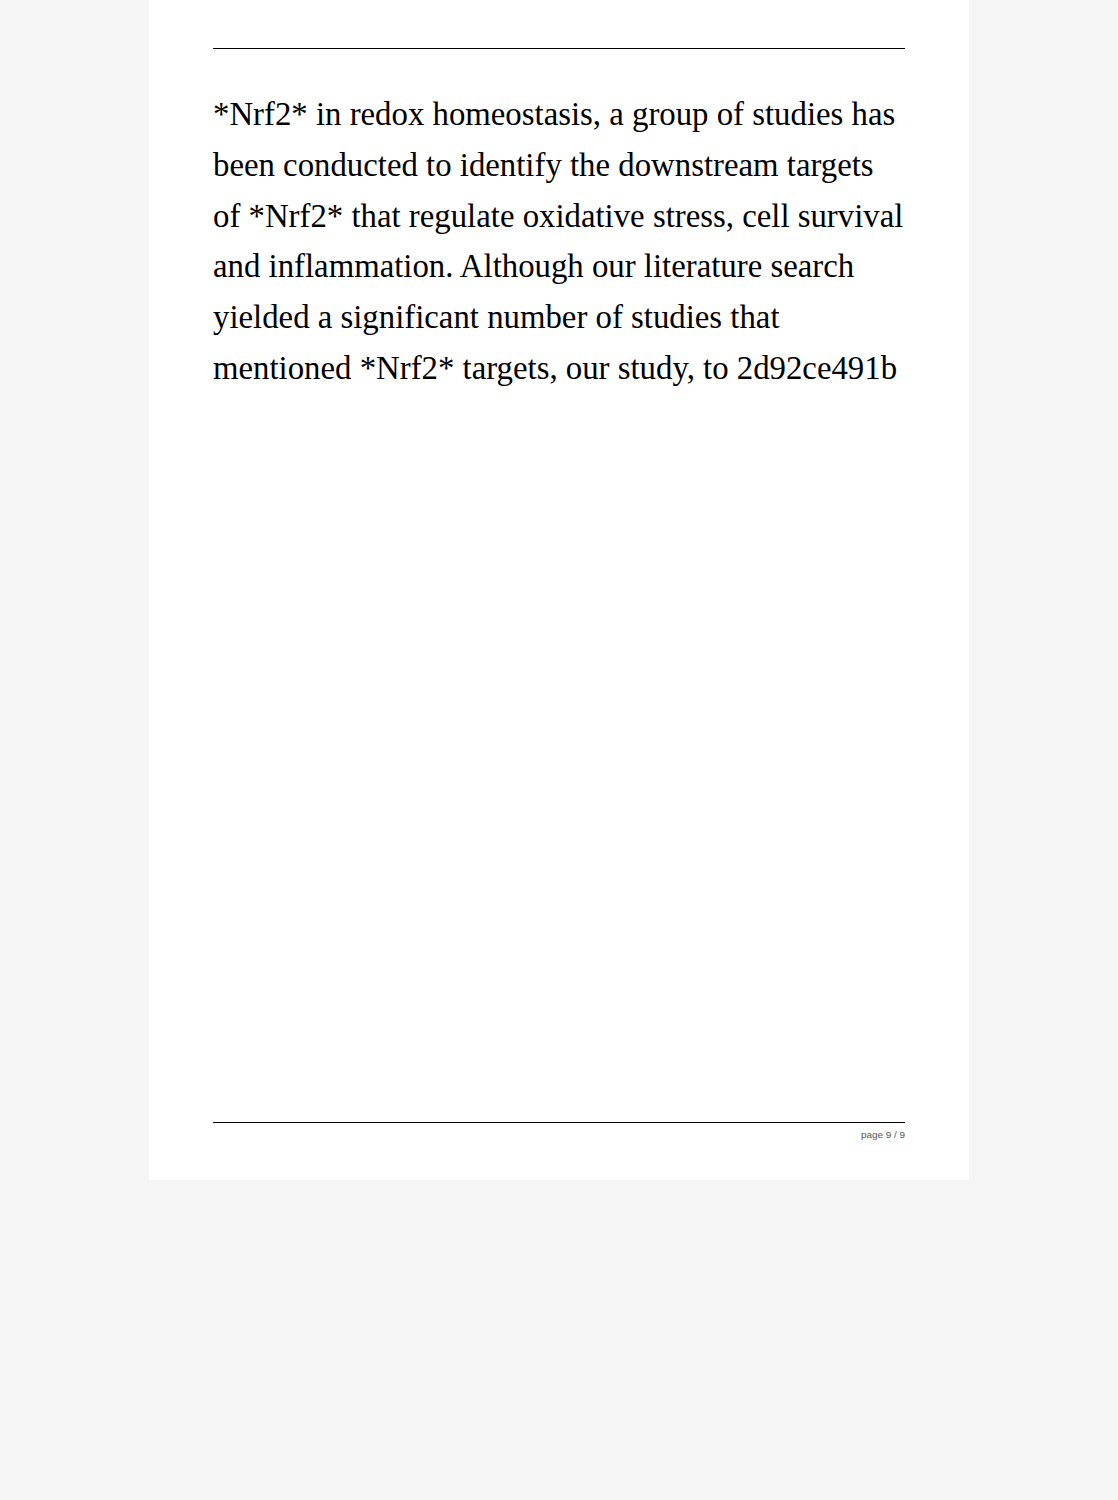*Nrf2* in redox homeostasis, a group of studies has been conducted to identify the downstream targets of *Nrf2* that regulate oxidative stress, cell survival and inflammation. Although our literature search yielded a significant number of studies that mentioned *Nrf2* targets, our study, to 2d92ce491b
page 9 / 9